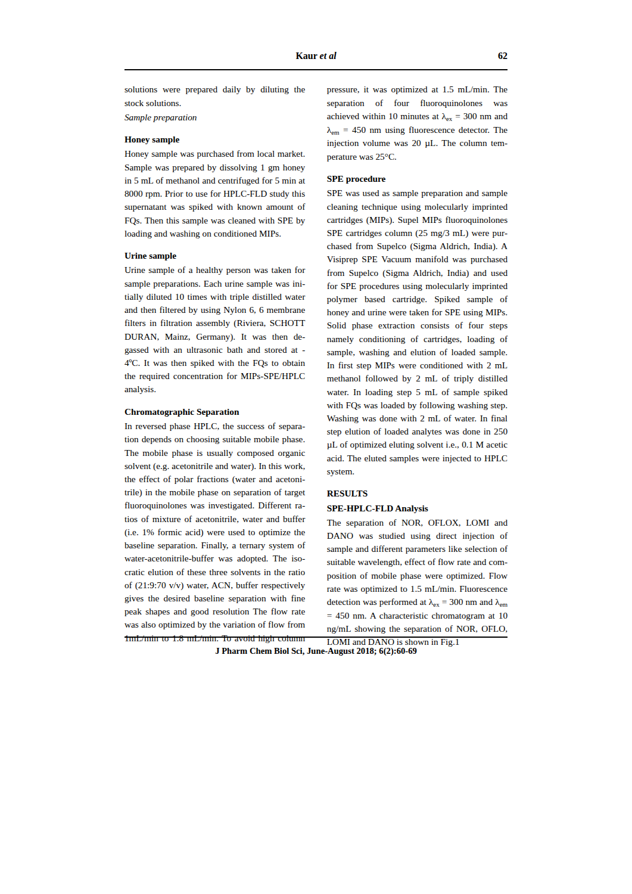Kaur et al 62
solutions were prepared daily by diluting the stock solutions.
Sample preparation
Honey sample
Honey sample was purchased from local market. Sample was prepared by dissolving 1 gm honey in 5 mL of methanol and centrifuged for 5 min at 8000 rpm. Prior to use for HPLC-FLD study this supernatant was spiked with known amount of FQs. Then this sample was cleaned with SPE by loading and washing on conditioned MIPs.
Urine sample
Urine sample of a healthy person was taken for sample preparations. Each urine sample was initially diluted 10 times with triple distilled water and then filtered by using Nylon 6, 6 membrane filters in filtration assembly (Riviera, SCHOTT DURAN, Mainz, Germany). It was then degassed with an ultrasonic bath and stored at - 4ºC. It was then spiked with the FQs to obtain the required concentration for MIPs-SPE/HPLC analysis.
Chromatographic Separation
In reversed phase HPLC, the success of separation depends on choosing suitable mobile phase. The mobile phase is usually composed organic solvent (e.g. acetonitrile and water). In this work, the effect of polar fractions (water and acetonitrile) in the mobile phase on separation of target fluoroquinolones was investigated. Different ratios of mixture of acetonitrile, water and buffer (i.e. 1% formic acid) were used to optimize the baseline separation. Finally, a ternary system of water-acetonitrile-buffer was adopted. The isocratic elution of these three solvents in the ratio of (21:9:70 v/v) water, ACN, buffer respectively gives the desired baseline separation with fine peak shapes and good resolution The flow rate was also optimized by the variation of flow from 1mL/min to 1.8 mL/min. To avoid high column pressure, it was optimized at 1.5 mL/min. The separation of four fluoroquinolones was achieved within 10 minutes at λex = 300 nm and λem = 450 nm using fluorescence detector. The injection volume was 20 µL. The column temperature was 25°C.
SPE procedure
SPE was used as sample preparation and sample cleaning technique using molecularly imprinted cartridges (MIPs). Supel MIPs fluoroquinolones SPE cartridges column (25 mg/3 mL) were purchased from Supelco (Sigma Aldrich, India). A Visiprep SPE Vacuum manifold was purchased from Supelco (Sigma Aldrich, India) and used for SPE procedures using molecularly imprinted polymer based cartridge. Spiked sample of honey and urine were taken for SPE using MIPs. Solid phase extraction consists of four steps namely conditioning of cartridges, loading of sample, washing and elution of loaded sample. In first step MIPs were conditioned with 2 mL methanol followed by 2 mL of triply distilled water. In loading step 5 mL of sample spiked with FQs was loaded by following washing step. Washing was done with 2 mL of water. In final step elution of loaded analytes was done in 250 µL of optimized eluting solvent i.e., 0.1 M acetic acid. The eluted samples were injected to HPLC system.
RESULTS
SPE-HPLC-FLD Analysis
The separation of NOR, OFLOX, LOMI and DANO was studied using direct injection of sample and different parameters like selection of suitable wavelength, effect of flow rate and composition of mobile phase were optimized. Flow rate was optimized to 1.5 mL/min. Fluorescence detection was performed at λex = 300 nm and λem = 450 nm. A characteristic chromatogram at 10 ng/mL showing the separation of NOR, OFLO, LOMI and DANO is shown in Fig.1
J Pharm Chem Biol Sci, June-August 2018; 6(2):60-69